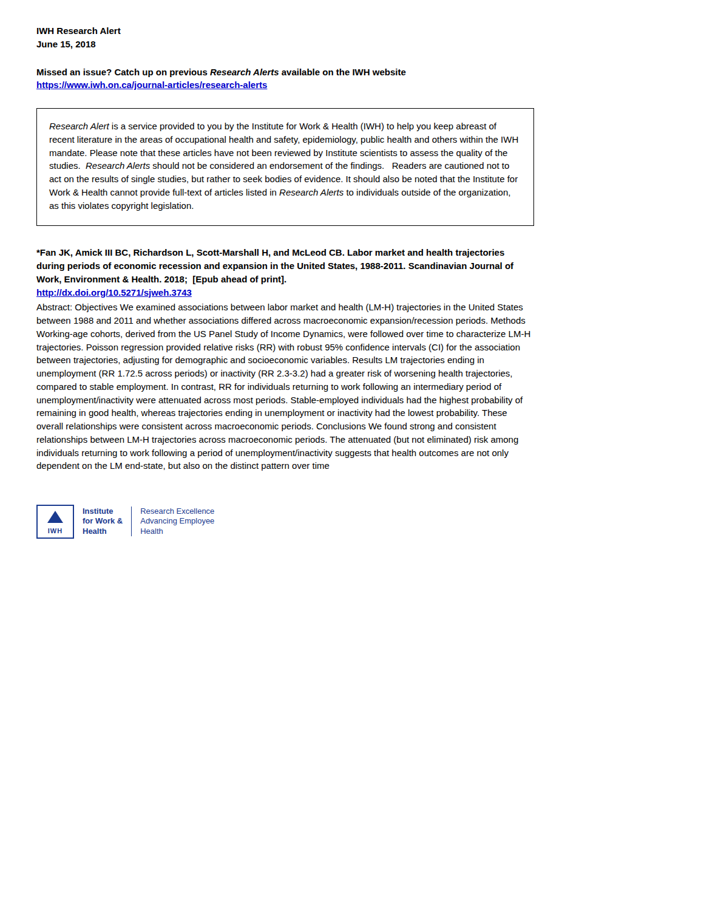IWH Research Alert
June 15, 2018
Missed an issue? Catch up on previous Research Alerts available on the IWH website https://www.iwh.on.ca/journal-articles/research-alerts
Research Alert is a service provided to you by the Institute for Work & Health (IWH) to help you keep abreast of recent literature in the areas of occupational health and safety, epidemiology, public health and others within the IWH mandate. Please note that these articles have not been reviewed by Institute scientists to assess the quality of the studies. Research Alerts should not be considered an endorsement of the findings. Readers are cautioned not to act on the results of single studies, but rather to seek bodies of evidence. It should also be noted that the Institute for Work & Health cannot provide full-text of articles listed in Research Alerts to individuals outside of the organization, as this violates copyright legislation.
*Fan JK, Amick III BC, Richardson L, Scott-Marshall H, and McLeod CB. Labor market and health trajectories during periods of economic recession and expansion in the United States, 1988-2011. Scandinavian Journal of Work, Environment & Health. 2018; [Epub ahead of print].
http://dx.doi.org/10.5271/sjweh.3743
Abstract: Objectives We examined associations between labor market and health (LM-H) trajectories in the United States between 1988 and 2011 and whether associations differed across macroeconomic expansion/recession periods. Methods Working-age cohorts, derived from the US Panel Study of Income Dynamics, were followed over time to characterize LM-H trajectories. Poisson regression provided relative risks (RR) with robust 95% confidence intervals (CI) for the association between trajectories, adjusting for demographic and socioeconomic variables. Results LM trajectories ending in unemployment (RR 1.72.5 across periods) or inactivity (RR 2.3-3.2) had a greater risk of worsening health trajectories, compared to stable employment. In contrast, RR for individuals returning to work following an intermediary period of unemployment/inactivity were attenuated across most periods. Stable-employed individuals had the highest probability of remaining in good health, whereas trajectories ending in unemployment or inactivity had the lowest probability. These overall relationships were consistent across macroeconomic periods. Conclusions We found strong and consistent relationships between LM-H trajectories across macroeconomic periods. The attenuated (but not eliminated) risk among individuals returning to work following a period of unemployment/inactivity suggests that health outcomes are not only dependent on the LM end-state, but also on the distinct pattern over time
Institute
for Work &
Health
Research Excellence
Advancing Employee
Health